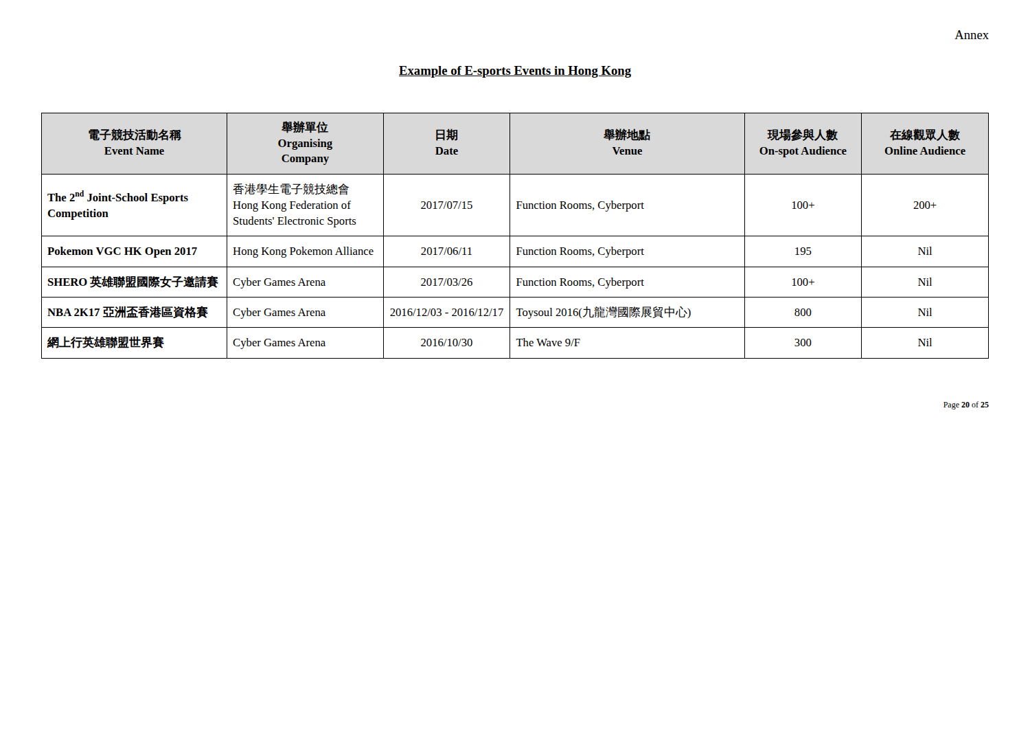Annex
Example of E-sports Events in Hong Kong
| 電子競技活動名稱 Event Name | 舉辦單位 Organising Company | 日期 Date | 舉辦地點 Venue | 現場參與人數 On-spot Audience | 在線觀眾人數 Online Audience |
| --- | --- | --- | --- | --- | --- |
| The 2 nd Joint-School Esports Competition | 香港學生電子競技總會 Hong Kong Federation of Students' Electronic Sports | 2017/07/15 | Function Rooms, Cyberport | 100+ | 200+ |
| Pokemon VGC HK Open 2017 | Hong Kong Pokemon Alliance | 2017/06/11 | Function Rooms, Cyberport | 195 | Nil |
| SHERO 英雄聯盟國際女子邀請賽 | Cyber Games Arena | 2017/03/26 | Function Rooms, Cyberport | 100+ | Nil |
| NBA 2K17 亞洲盃香港區資格賽 | Cyber Games Arena | 2016/12/03 - 2016/12/17 | Toysoul 2016(九龍灣國際展貿中心) | 800 | Nil |
| 網上行英雄聯盟世界賽 | Cyber Games Arena | 2016/10/30 | The Wave 9/F | 300 | Nil |
Page 20 of 25